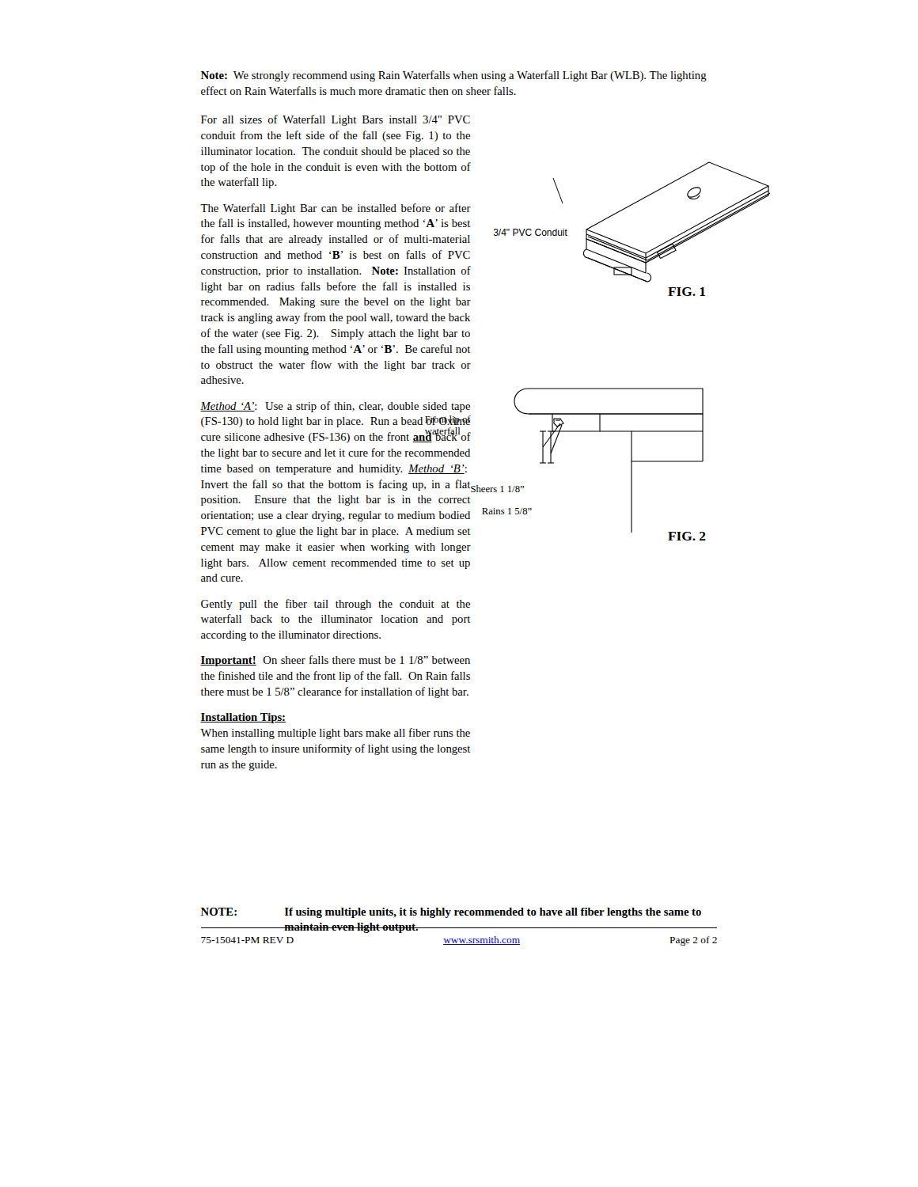Note: We strongly recommend using Rain Waterfalls when using a Waterfall Light Bar (WLB). The lighting effect on Rain Waterfalls is much more dramatic then on sheer falls.
For all sizes of Waterfall Light Bars install 3/4" PVC conduit from the left side of the fall (see Fig. 1) to the illuminator location. The conduit should be placed so the top of the hole in the conduit is even with the bottom of the waterfall lip.
The Waterfall Light Bar can be installed before or after the fall is installed, however mounting method ‘A’ is best for falls that are already installed or of multi-material construction and method ‘B’ is best on falls of PVC construction, prior to installation. Note: Installation of light bar on radius falls before the fall is installed is recommended. Making sure the bevel on the light bar track is angling away from the pool wall, toward the back of the water (see Fig. 2). Simply attach the light bar to the fall using mounting method ‘A’ or ‘B’. Be careful not to obstruct the water flow with the light bar track or adhesive.
Method ‘A’: Use a strip of thin, clear, double sided tape (FS-130) to hold light bar in place. Run a bead of Oxime cure silicone adhesive (FS-136) on the front and back of the light bar to secure and let it cure for the recommended time based on temperature and humidity. Method ‘B’: Invert the fall so that the bottom is facing up, in a flat position. Ensure that the light bar is in the correct orientation; use a clear drying, regular to medium bodied PVC cement to glue the light bar in place. A medium set cement may make it easier when working with longer light bars. Allow cement recommended time to set up and cure.
Gently pull the fiber tail through the conduit at the waterfall back to the illuminator location and port according to the illuminator directions.
Important! On sheer falls there must be 1 1/8” between the finished tile and the front lip of the fall. On Rain falls there must be 1 5/8” clearance for installation of light bar.
Installation Tips:
When installing multiple light bars make all fiber runs the same length to insure uniformity of light using the longest run as the guide.
3/4" PVC Conduit
FIG. 1
Front lip of
waterfall
Sheers 1 1/8”
Rains 1 5/8”
FIG. 2
NOTE:
If using multiple units, it is highly recommended to have all fiber lengths the same to maintain even light output.
75-15041-PM REV D
www.srsmith.com
Page 2 of 2